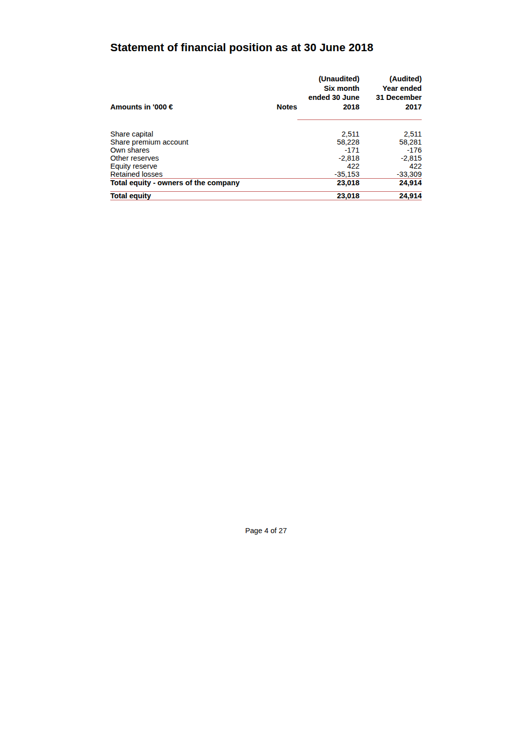Statement of financial position as at 30 June 2018
| | | (Unaudited) | (Audited) |
| --- | --- | --- | --- |
| | | Six month | Year ended |
| | | ended 30 June | 31 December |
| Amounts in '000 € | Notes | 2018 | 2017 |
| Share capital | | 2,511 | 2,511 |
| Share premium account | | 58,228 | 58,281 |
| Own shares | | -171 | -176 |
| Other reserves | | -2,818 | -2,815 |
| Equity reserve | | 422 | 422 |
| Retained losses | | -35,153 | -33,309 |
| Total equity - owners of the company | | 23,018 | 24,914 |
| Total equity | | 23,018 | 24,914 |
Page 4 of 27